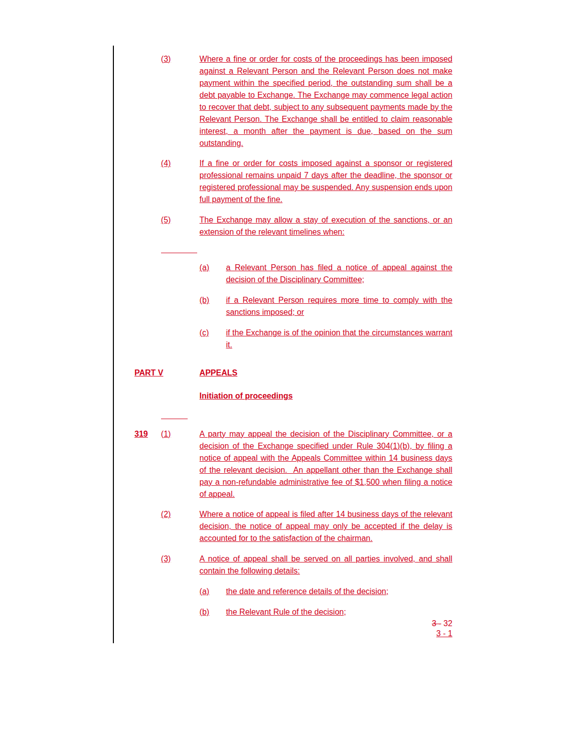(3)
Where a fine or order for costs of the proceedings has been imposed against a Relevant Person and the Relevant Person does not make payment within the specified period, the outstanding sum shall be a debt payable to Exchange. The Exchange may commence legal action to recover that debt, subject to any subsequent payments made by the Relevant Person. The Exchange shall be entitled to claim reasonable interest, a month after the payment is due, based on the sum outstanding.
(4)
If a fine or order for costs imposed against a sponsor or registered professional remains unpaid 7 days after the deadline, the sponsor or registered professional may be suspended. Any suspension ends upon full payment of the fine.
(5)
The Exchange may allow a stay of execution of the sanctions, or an extension of the relevant timelines when:
(a)
a Relevant Person has filed a notice of appeal against the decision of the Disciplinary Committee;
(b)
if a Relevant Person requires more time to comply with the sanctions imposed; or
(c)
if the Exchange is of the opinion that the circumstances warrant it.
PART V
APPEALS
Initiation of proceedings
319
(1)
A party may appeal the decision of the Disciplinary Committee, or a decision of the Exchange specified under Rule 304(1)(b), by filing a notice of appeal with the Appeals Committee within 14 business days of the relevant decision. An appellant other than the Exchange shall pay a non-refundable administrative fee of $1,500 when filing a notice of appeal.
(2)
Where a notice of appeal is filed after 14 business days of the relevant decision, the notice of appeal may only be accepted if the delay is accounted for to the satisfaction of the chairman.
(3)
A notice of appeal shall be served on all parties involved, and shall contain the following details:
(a)
the date and reference details of the decision;
(b)
the Relevant Rule of the decision;
3 - 32
3 - 1